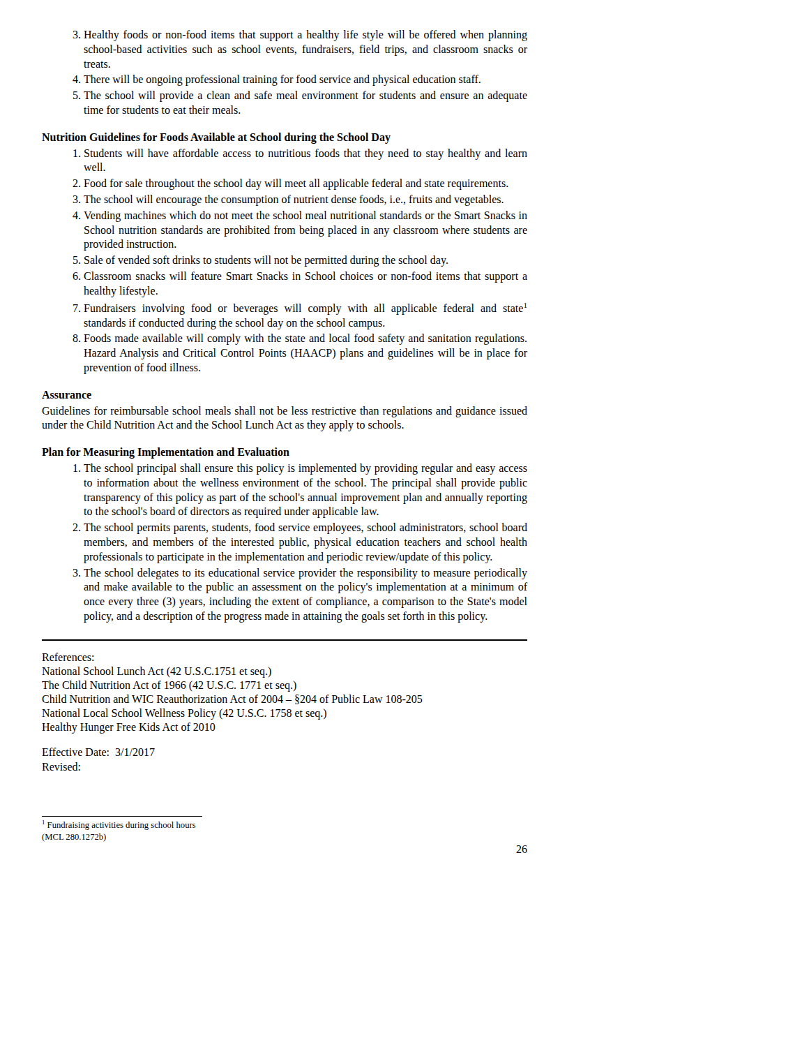Healthy foods or non-food items that support a healthy life style will be offered when planning school-based activities such as school events, fundraisers, field trips, and classroom snacks or treats.
There will be ongoing professional training for food service and physical education staff.
The school will provide a clean and safe meal environment for students and ensure an adequate time for students to eat their meals.
Nutrition Guidelines for Foods Available at School during the School Day
Students will have affordable access to nutritious foods that they need to stay healthy and learn well.
Food for sale throughout the school day will meet all applicable federal and state requirements.
The school will encourage the consumption of nutrient dense foods, i.e., fruits and vegetables.
Vending machines which do not meet the school meal nutritional standards or the Smart Snacks in School nutrition standards are prohibited from being placed in any classroom where students are provided instruction.
Sale of vended soft drinks to students will not be permitted during the school day.
Classroom snacks will feature Smart Snacks in School choices or non-food items that support a healthy lifestyle.
Fundraisers involving food or beverages will comply with all applicable federal and state1 standards if conducted during the school day on the school campus.
Foods made available will comply with the state and local food safety and sanitation regulations. Hazard Analysis and Critical Control Points (HAACP) plans and guidelines will be in place for prevention of food illness.
Assurance
Guidelines for reimbursable school meals shall not be less restrictive than regulations and guidance issued under the Child Nutrition Act and the School Lunch Act as they apply to schools.
Plan for Measuring Implementation and Evaluation
The school principal shall ensure this policy is implemented by providing regular and easy access to information about the wellness environment of the school. The principal shall provide public transparency of this policy as part of the school's annual improvement plan and annually reporting to the school's board of directors as required under applicable law.
The school permits parents, students, food service employees, school administrators, school board members, and members of the interested public, physical education teachers and school health professionals to participate in the implementation and periodic review/update of this policy.
The school delegates to its educational service provider the responsibility to measure periodically and make available to the public an assessment on the policy's implementation at a minimum of once every three (3) years, including the extent of compliance, a comparison to the State's model policy, and a description of the progress made in attaining the goals set forth in this policy.
References:
National School Lunch Act (42 U.S.C.1751 et seq.)
The Child Nutrition Act of 1966 (42 U.S.C. 1771 et seq.)
Child Nutrition and WIC Reauthorization Act of 2004 – §204 of Public Law 108-205
National Local School Wellness Policy (42 U.S.C. 1758 et seq.)
Healthy Hunger Free Kids Act of 2010
Effective Date: 3/1/2017
Revised:
1 Fundraising activities during school hours (MCL 280.1272b)
26